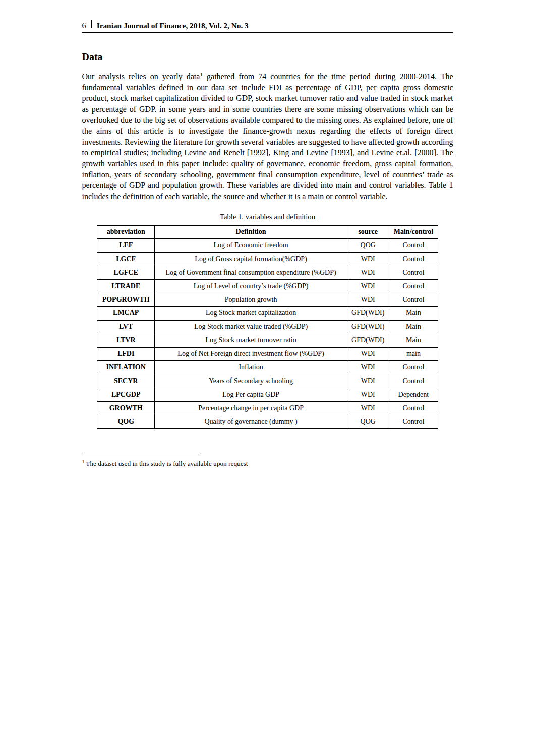6 Iranian Journal of Finance, 2018, Vol. 2, No. 3
Data
Our analysis relies on yearly data1 gathered from 74 countries for the time period during 2000-2014. The fundamental variables defined in our data set include FDI as percentage of GDP, per capita gross domestic product, stock market capitalization divided to GDP, stock market turnover ratio and value traded in stock market as percentage of GDP. in some years and in some countries there are some missing observations which can be overlooked due to the big set of observations available compared to the missing ones. As explained before, one of the aims of this article is to investigate the finance-growth nexus regarding the effects of foreign direct investments. Reviewing the literature for growth several variables are suggested to have affected growth according to empirical studies; including Levine and Renelt [1992], King and Levine [1993], and Levine et.al. [2000]. The growth variables used in this paper include: quality of governance, economic freedom, gross capital formation, inflation, years of secondary schooling, government final consumption expenditure, level of countries’ trade as percentage of GDP and population growth. These variables are divided into main and control variables. Table 1 includes the definition of each variable, the source and whether it is a main or control variable.
Table 1. variables and definition
| abbreviation | Definition | source | Main/control |
| --- | --- | --- | --- |
| LEF | Log of Economic freedom | QOG | Control |
| LGCF | Log of Gross capital formation(%GDP) | WDI | Control |
| LGFCE | Log of Government final consumption expenditure (%GDP) | WDI | Control |
| LTRADE | Log of Level of country’s trade (%GDP) | WDI | Control |
| POPGROWTH | Population growth | WDI | Control |
| LMCAP | Log Stock market capitalization | GFD(WDI) | Main |
| LVT | Log Stock market value traded (%GDP) | GFD(WDI) | Main |
| LTVR | Log Stock market turnover ratio | GFD(WDI) | Main |
| LFDI | Log of Net Foreign direct investment flow (%GDP) | WDI | main |
| INFLATION | Inflation | WDI | Control |
| SECYR | Years of Secondary schooling | WDI | Control |
| LPCGDP | Log Per capita GDP | WDI | Dependent |
| GROWTH | Percentage change in per capita GDP | WDI | Control |
| QOG | Quality of governance (dummy ) | QOG | Control |
1 The dataset used in this study is fully available upon request